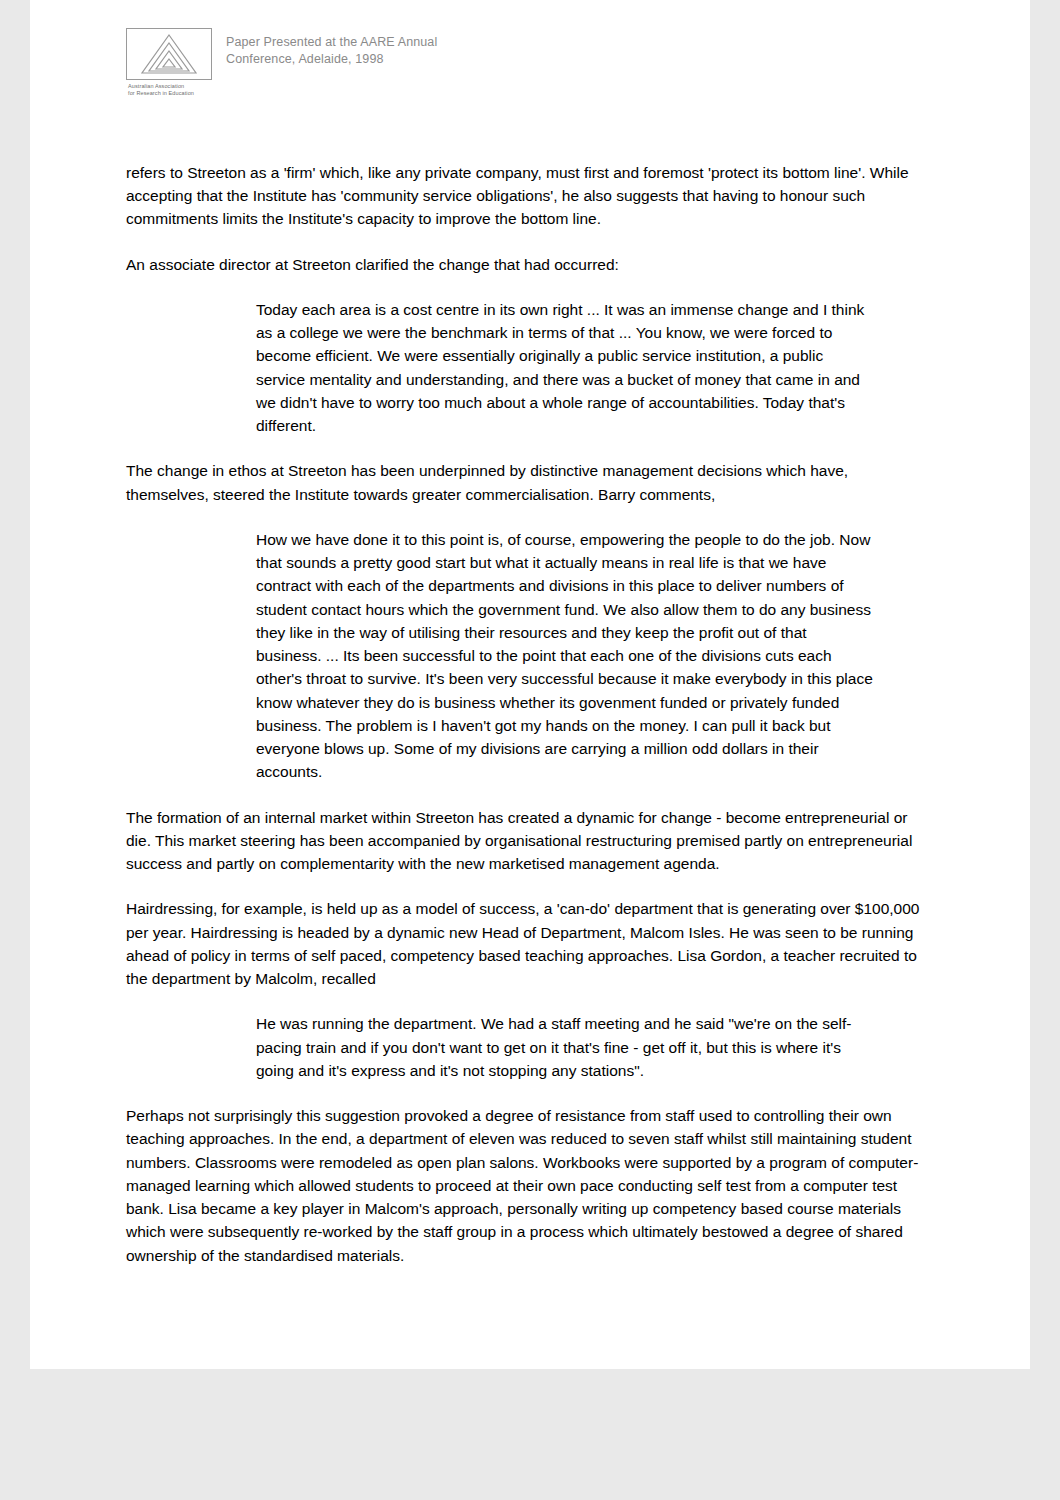Australian Association
for Research in Education
Paper Presented at the AARE Annual
Conference, Adelaide, 1998
refers to Streeton as a 'firm' which, like any private company, must first and foremost 'protect its bottom line'. While accepting that the Institute has 'community service obligations', he also suggests that having to honour such commitments limits the Institute's capacity to improve the bottom line.
An associate director at Streeton clarified the change that had occurred:
Today each area is a cost centre in its own right ... It was an immense change and I think as a college we were the benchmark in terms of that ... You know, we were forced to become efficient. We were essentially originally a public service institution, a public service mentality and understanding, and there was a bucket of money that came in and we didn't have to worry too much about a whole range of accountabilities. Today that's different.
The change in ethos at Streeton has been underpinned by distinctive management decisions which have, themselves, steered the Institute towards greater commercialisation. Barry comments,
How we have done it to this point is, of course, empowering the people to do the job. Now that sounds a pretty good start but what it actually means in real life is that we have contract with each of the departments and divisions in this place to deliver numbers of student contact hours which the government fund. We also allow them to do any business they like in the way of utilising their resources and they keep the profit out of that business. ... Its been successful to the point that each one of the divisions cuts each other's throat to survive. It's been very successful because it make everybody in this place know whatever they do is business whether its govenment funded or privately funded business. The problem is I haven't got my hands on the money. I can pull it back but everyone blows up. Some of my divisions are carrying a million odd dollars in their accounts.
The formation of an internal market within Streeton has created a dynamic for change - become entrepreneurial or die. This market steering has been accompanied by organisational restructuring premised partly on entrepreneurial success and partly on complementarity with the new marketised management agenda.
Hairdressing, for example, is held up as a model of success, a 'can-do' department that is generating over $100,000 per year. Hairdressing is headed by a dynamic new Head of Department, Malcom Isles. He was seen to be running ahead of policy in terms of self paced, competency based teaching approaches. Lisa Gordon, a teacher recruited to the department by Malcolm, recalled
He was running the department. We had a staff meeting and he said "we're on the self-pacing train and if you don't want to get on it that's fine - get off it, but this is where it's going and it's express and it's not stopping any stations".
Perhaps not surprisingly this suggestion provoked a degree of resistance from staff used to controlling their own teaching approaches. In the end, a department of eleven was reduced to seven staff whilst still maintaining student numbers. Classrooms were remodeled as open plan salons. Workbooks were supported by a program of computer-managed learning which allowed students to proceed at their own pace conducting self test from a computer test bank. Lisa became a key player in Malcom's approach, personally writing up competency based course materials which were subsequently re-worked by the staff group in a process which ultimately bestowed a degree of shared ownership of the standardised materials.